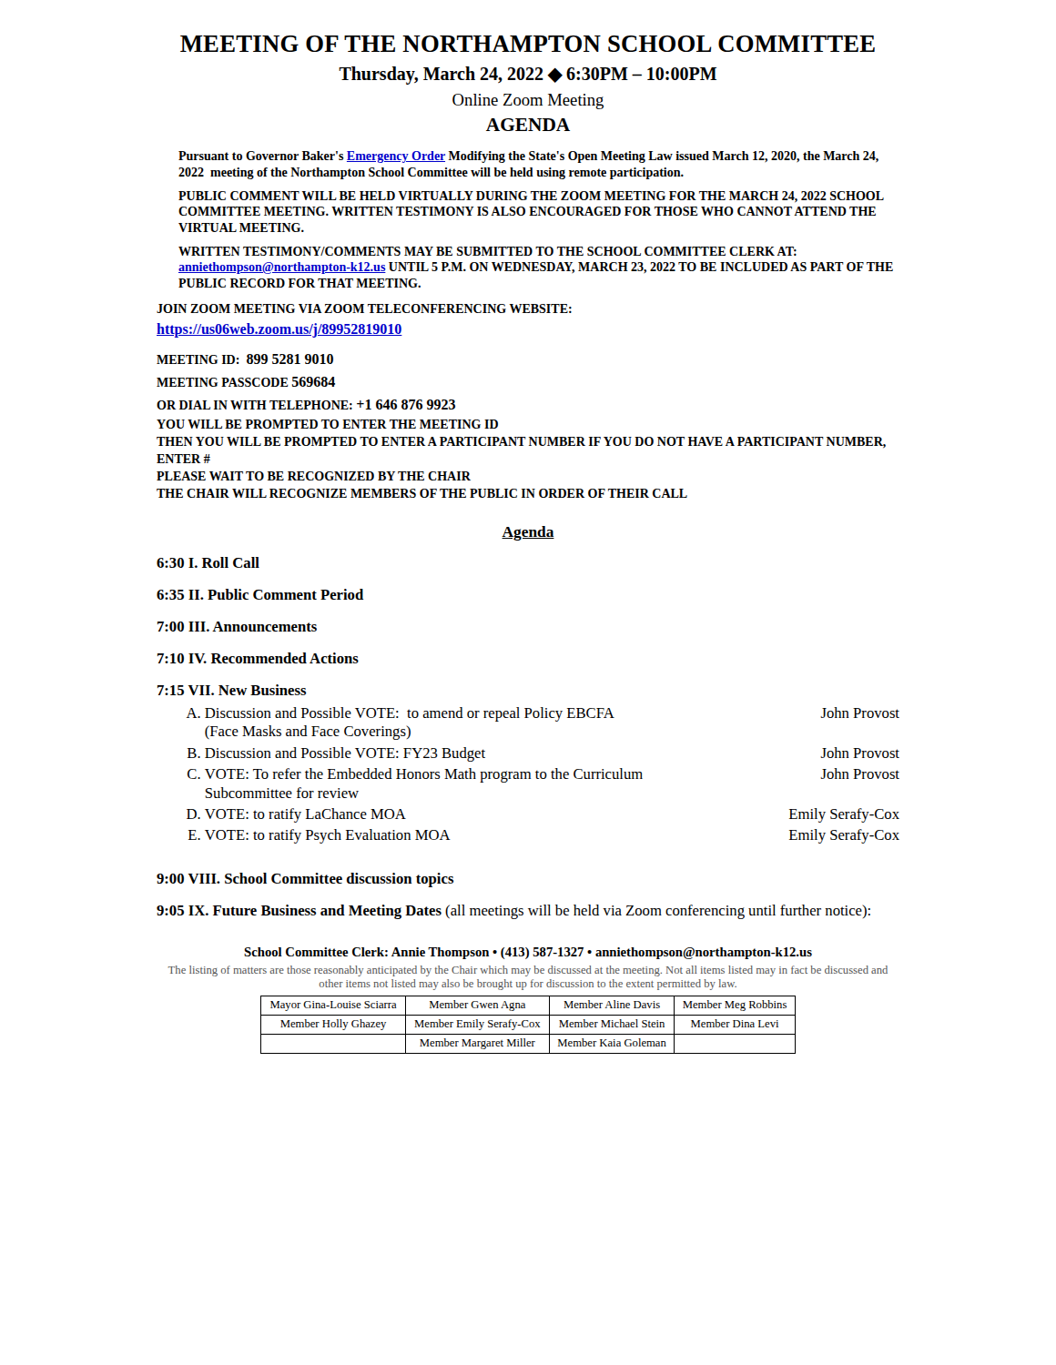MEETING OF THE NORTHAMPTON SCHOOL COMMITTEE
Thursday, March 24, 2022 ◆ 6:30PM – 10:00PM
Online Zoom Meeting
AGENDA
Pursuant to Governor Baker's Emergency Order Modifying the State's Open Meeting Law issued March 12, 2020, the March 24, 2022 meeting of the Northampton School Committee will be held using remote participation.
Public comment will be held virtually during the zoom meeting for the March 24, 2022 school committee meeting. Written testimony is also encouraged for those who cannot attend the virtual meeting.
Written testimony/comments may be submitted to the school committee clerk at: anniethompson@northampton-k12.us until 5 p.m. on Wednesday, March 23, 2022 to be included as part of the public record for that meeting.
Join Zoom Meeting via Zoom Teleconferencing Website:
https://us06web.zoom.us/j/89952819010
Meeting ID: 899 5281 9010
Meeting Passcode 569684
Or dial in with telephone: +1 646 876 9923
You will be prompted to enter the meeting ID
Then you will be prompted to enter a participant number if you do not have a participant number, enter #
Please wait to be recognized by the chair
The chair will recognize members of the public in order of their call
Agenda
6:30 I. Roll Call
6:35 II. Public Comment Period
7:00 III. Announcements
7:10 IV. Recommended Actions
7:15 VII. New Business
Discussion and Possible VOTE: to amend or repeal Policy EBCFA
(Face Masks and Face Coverings) John Provost
Discussion and Possible VOTE: FY23 Budget John Provost
VOTE: To refer the Embedded Honors Math program to the Curriculum
Subcommittee for review John Provost
VOTE: to ratify LaChance MOA Emily Serafy-Cox
VOTE: to ratify Psych Evaluation MOA Emily Serafy-Cox
9:00 VIII. School Committee discussion topics
9:05 IX. Future Business and Meeting Dates (all meetings will be held via Zoom conferencing until further notice):
School Committee Clerk: Annie Thompson • (413) 587-1327 • anniethompson@northampton-k12.us
The listing of matters are those reasonably anticipated by the Chair which may be discussed at the meeting. Not all items listed may in fact be discussed and other items not listed may also be brought up for discussion to the extent permitted by law.
| Mayor Gina-Louise Sciarra | Member Gwen Agna | Member Aline Davis | Member Meg Robbins |
| Member Holly Ghazey | Member Emily Serafy-Cox | Member Michael Stein | Member Dina Levi |
| | Member Margaret Miller | Member Kaia Goleman | |